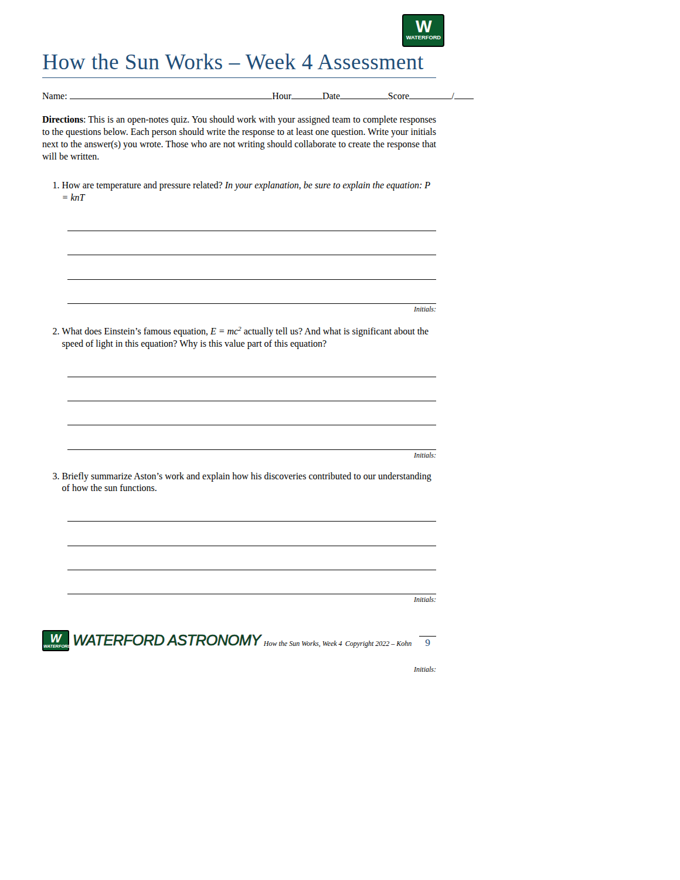W WATERFORD
How the Sun Works – Week 4 Assessment
Name: Hour Date Score /
Directions: This is an open-notes quiz. You should work with your assigned team to complete responses to the questions below. Each person should write the response to at least one question. Write your initials next to the answer(s) you wrote. Those who are not writing should collaborate to create the response that will be written.
How are temperature and pressure related? In your explanation, be sure to explain the equation: P = knT
Initials:
What does Einstein’s famous equation, E = mc2 actually tell us? And what is significant about the speed of light in this equation? Why is this value part of this equation?
Initials:
Briefly summarize Aston’s work and explain how his discoveries contributed to our understanding of how the sun functions.
Initials:
WWATERFORD
WATERFORD ASTRONOMY
How the Sun Works, Week 4
Copyright 2022 – Kohn 9
Initials: